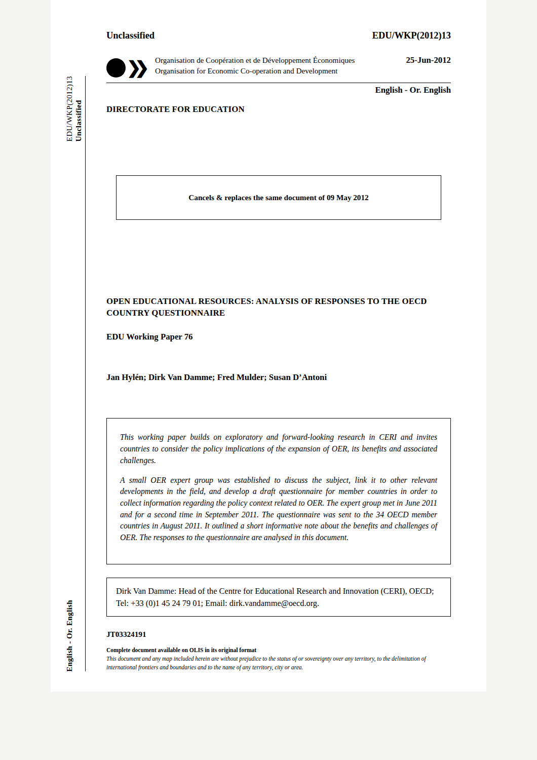EDU/WKP(2012)13
Unclassified
English - Or. English
Unclassified EDU/WKP(2012)13
❯ ❯
Organisation de Coopération et de Développement Économiques
Organisation for Economic Co-operation and Development
25-Jun-2012
English - Or. English
DIRECTORATE FOR EDUCATION
Cancels & replaces the same document of 09 May 2012
Open Educational Resources: Analysis of Responses to the OECD Country Questionnaire
EDU Working Paper 76
Jan Hylén; Dirk Van Damme; Fred Mulder; Susan D’Antoni
This working paper builds on exploratory and forward-looking research in CERI and invites countries to consider the policy implications of the expansion of OER, its benefits and associated challenges.
A small OER expert group was established to discuss the subject, link it to other relevant developments in the field, and develop a draft questionnaire for member countries in order to collect information regarding the policy context related to OER. The expert group met in June 2011 and for a second time in September 2011. The questionnaire was sent to the 34 OECD member countries in August 2011. It outlined a short informative note about the benefits and challenges of OER. The responses to the questionnaire are analysed in this document.
Dirk Van Damme: Head of the Centre for Educational Research and Innovation (CERI), OECD;
Tel: +33 (0)1 45 24 79 01; Email: dirk.vandamme@oecd.org.
JT03324191
Complete document available on OLIS in its original format
This document and any map included herein are without prejudice to the status of or sovereignty over any territory, to the delimitation of international frontiers and boundaries and to the name of any territory, city or area.